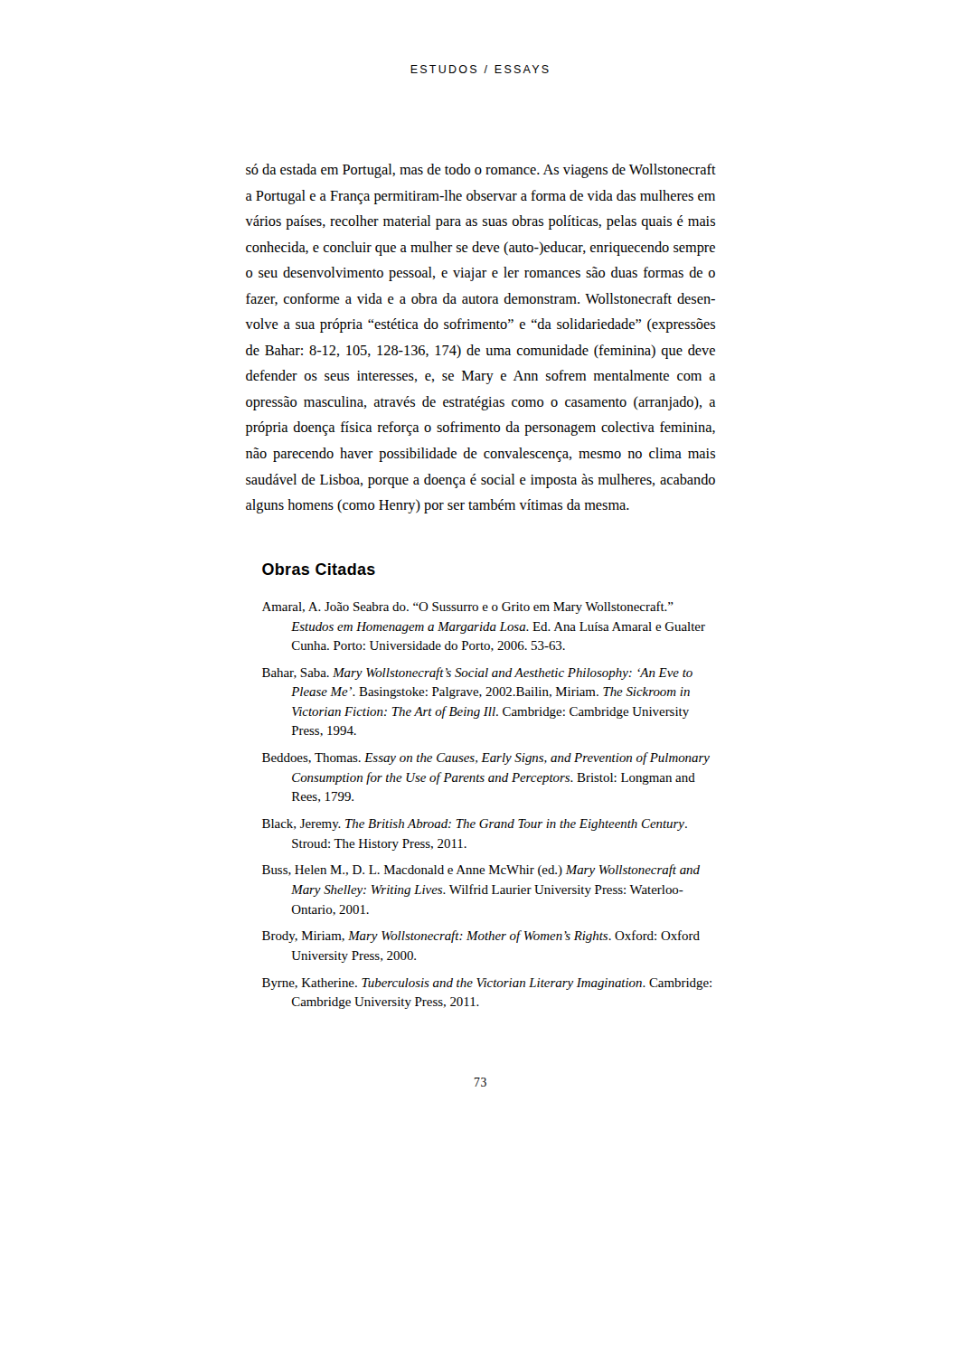Estudos / Essays
só da estada em Portugal, mas de todo o romance. As viagens de Wollstonecraft a Portugal e a França permitiram-lhe observar a forma de vida das mulheres em vários países, recolher material para as suas obras políticas, pelas quais é mais conhecida, e concluir que a mulher se deve (auto-)educar, enriquecendo sempre o seu desenvolvimento pessoal, e viajar e ler romances são duas formas de o fazer, conforme a vida e a obra da autora demonstram. Wollstonecraft desenvolve a sua própria “estética do sofrimento” e “da solidariedade” (expressões de Bahar: 8-12, 105, 128-136, 174) de uma comunidade (feminina) que deve defender os seus interesses, e, se Mary e Ann sofrem mentalmente com a opressão masculina, através de estratégias como o casamento (arranjado), a própria doença física reforça o sofrimento da personagem colectiva feminina, não parecendo haver possibilidade de convalescença, mesmo no clima mais saudável de Lisboa, porque a doença é social e imposta às mulheres, acabando alguns homens (como Henry) por ser também vítimas da mesma.
Obras Citadas
Amaral, A. João Seabra do. “O Sussurro e o Grito em Mary Wollstonecraft.” Estudos em Homenagem a Margarida Losa. Ed. Ana Luísa Amaral e Gualter Cunha. Porto: Universidade do Porto, 2006. 53-63.
Bahar, Saba. Mary Wollstonecraft’s Social and Aesthetic Philosophy: ‘An Eve to Please Me’. Basingstoke: Palgrave, 2002.Bailin, Miriam. The Sickroom in Victorian Fiction: The Art of Being Ill. Cambridge: Cambridge University Press, 1994.
Beddoes, Thomas. Essay on the Causes, Early Signs, and Prevention of Pulmonary Consumption for the Use of Parents and Perceptors. Bristol: Longman and Rees, 1799.
Black, Jeremy. The British Abroad: The Grand Tour in the Eighteenth Century. Stroud: The History Press, 2011.
Buss, Helen M., D. L. Macdonald e Anne McWhir (ed.) Mary Wollstonecraft and Mary Shelley: Writing Lives. Wilfrid Laurier University Press: Waterloo- Ontario, 2001.
Brody, Miriam, Mary Wollstonecraft: Mother of Women’s Rights. Oxford: Oxford University Press, 2000.
Byrne, Katherine. Tuberculosis and the Victorian Literary Imagination. Cambridge: Cambridge University Press, 2011.
73